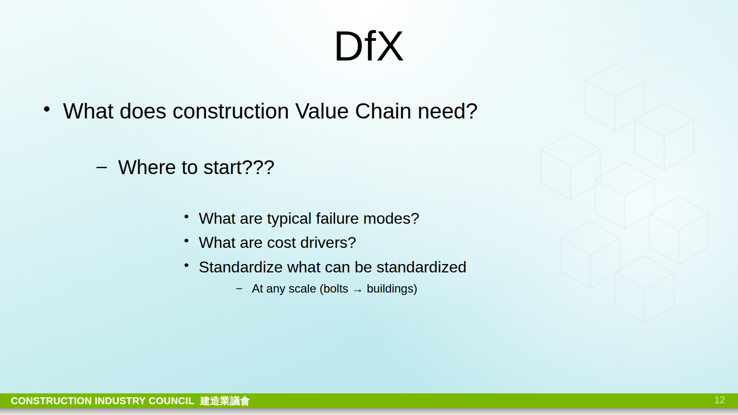DfX
What does construction Value Chain need?
Where to start???
What are typical failure modes?
What are cost drivers?
Standardize what can be standardized
At any scale (bolts → buildings)
CONSTRUCTION INDUSTRY COUNCIL 建造業議會
12